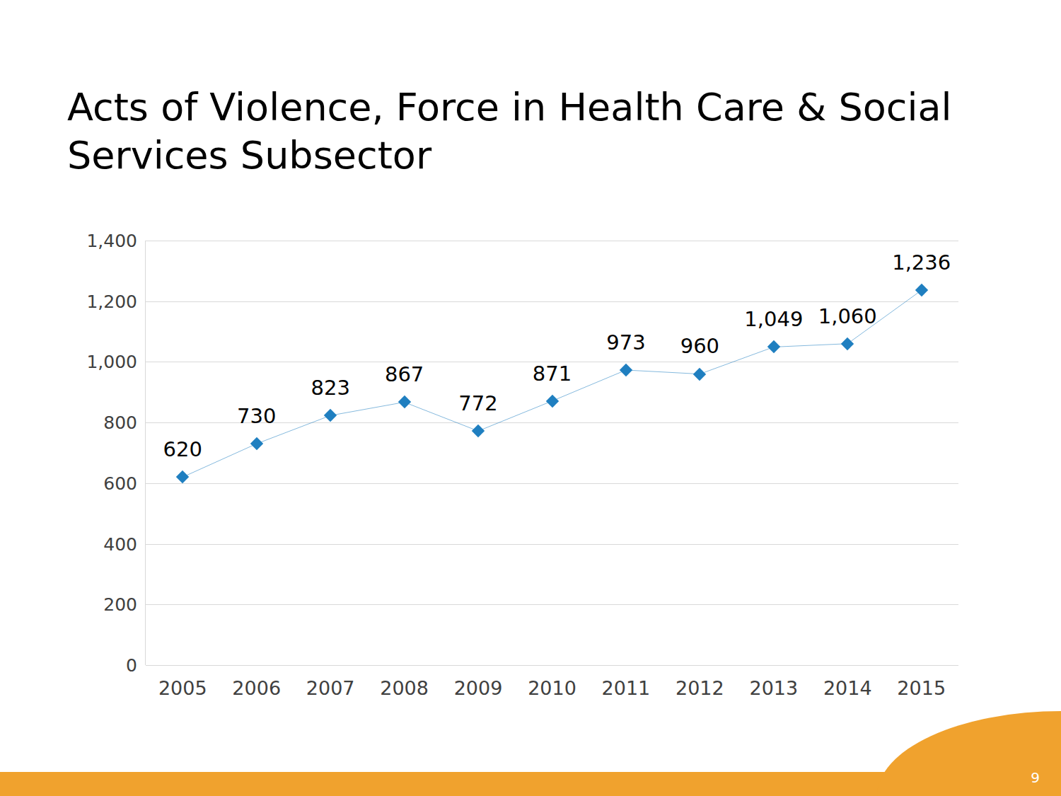Acts of Violence, Force in Health Care & Social Services Subsector
1,400
1,200
1,000
800
600
400
200
0
620
730
823
867
772
871
973
960
1,049
1,060
1,236
2005
2006
2007
2008
2009
2010
2011
2012
2013
2014
2015
9